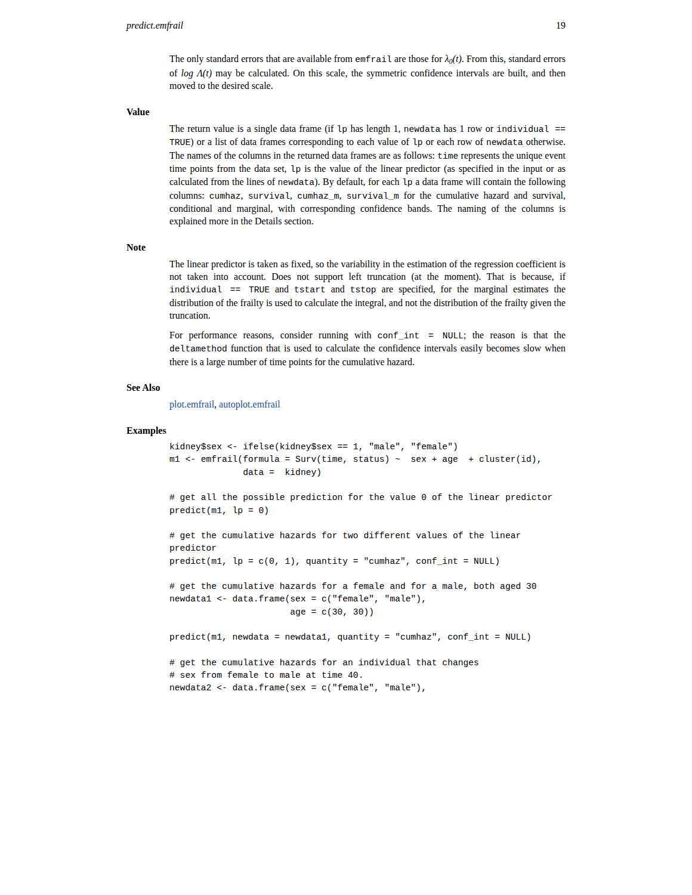predict.emfrail 19
The only standard errors that are available from emfrail are those for λ0(t). From this, standard errors of log Λ(t) may be calculated. On this scale, the symmetric confidence intervals are built, and then moved to the desired scale.
Value
The return value is a single data frame (if lp has length 1, newdata has 1 row or individual == TRUE) or a list of data frames corresponding to each value of lp or each row of newdata otherwise. The names of the columns in the returned data frames are as follows: time represents the unique event time points from the data set, lp is the value of the linear predictor (as specified in the input or as calculated from the lines of newdata). By default, for each lp a data frame will contain the following columns: cumhaz, survival, cumhaz_m, survival_m for the cumulative hazard and survival, conditional and marginal, with corresponding confidence bands. The naming of the columns is explained more in the Details section.
Note
The linear predictor is taken as fixed, so the variability in the estimation of the regression coefficient is not taken into account. Does not support left truncation (at the moment). That is because, if individual == TRUE and tstart and tstop are specified, for the marginal estimates the distribution of the frailty is used to calculate the integral, and not the distribution of the frailty given the truncation.
For performance reasons, consider running with conf_int = NULL; the reason is that the deltamethod function that is used to calculate the confidence intervals easily becomes slow when there is a large number of time points for the cumulative hazard.
See Also
plot.emfrail, autoplot.emfrail
Examples
kidney$sex <- ifelse(kidney$sex == 1, "male", "female")
m1 <- emfrail(formula = Surv(time, status) ~  sex + age  + cluster(id),
              data =  kidney)

# get all the possible prediction for the value 0 of the linear predictor
predict(m1, lp = 0)

# get the cumulative hazards for two different values of the linear predictor
predict(m1, lp = c(0, 1), quantity = "cumhaz", conf_int = NULL)

# get the cumulative hazards for a female and for a male, both aged 30
newdata1 <- data.frame(sex = c("female", "male"),
                       age = c(30, 30))

predict(m1, newdata = newdata1, quantity = "cumhaz", conf_int = NULL)

# get the cumulative hazards for an individual that changes
# sex from female to male at time 40.
newdata2 <- data.frame(sex = c("female", "male"),